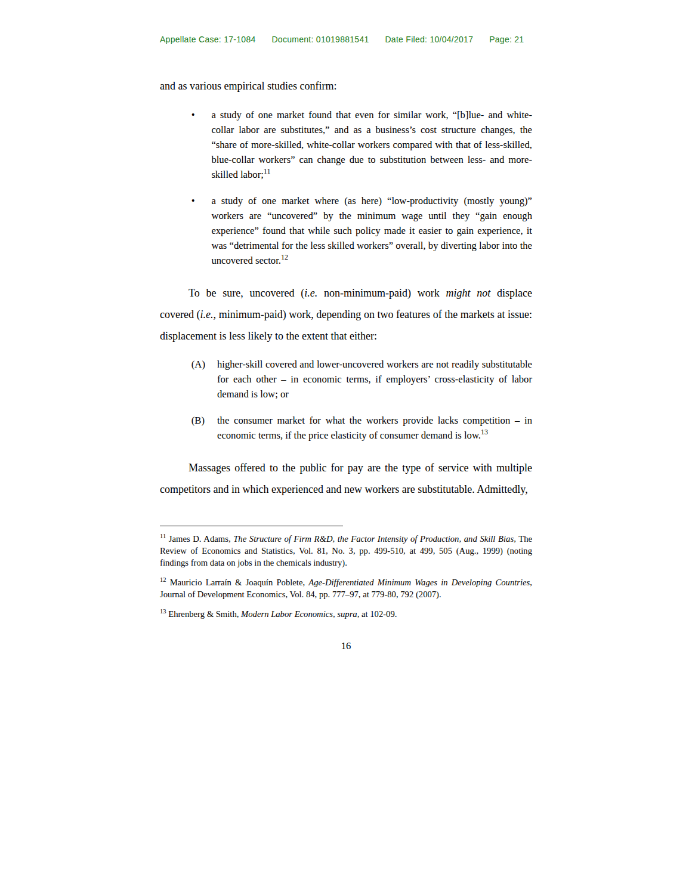Appellate Case: 17-1084 Document: 01019881541 Date Filed: 10/04/2017 Page: 21
and as various empirical studies confirm:
a study of one market found that even for similar work, “[b]lue- and white-collar labor are substitutes,” and as a business’s cost structure changes, the “share of more-skilled, white-collar workers compared with that of less-skilled, blue-collar workers” can change due to substitution between less- and more-skilled labor;11
a study of one market where (as here) “low-productivity (mostly young)” workers are “uncovered” by the minimum wage until they “gain enough experience” found that while such policy made it easier to gain experience, it was “detrimental for the less skilled workers” overall, by diverting labor into the uncovered sector.12
To be sure, uncovered (i.e. non-minimum-paid) work might not displace covered (i.e., minimum-paid) work, depending on two features of the markets at issue: displacement is less likely to the extent that either:
higher-skill covered and lower-uncovered workers are not readily substitutable for each other – in economic terms, if employers’ cross-elasticity of labor demand is low; or
the consumer market for what the workers provide lacks competition – in economic terms, if the price elasticity of consumer demand is low.13
Massages offered to the public for pay are the type of service with multiple competitors and in which experienced and new workers are substitutable. Admittedly,
11 James D. Adams, The Structure of Firm R&D, the Factor Intensity of Production, and Skill Bias, The Review of Economics and Statistics, Vol. 81, No. 3, pp. 499-510, at 499, 505 (Aug., 1999) (noting findings from data on jobs in the chemicals industry).
12 Mauricio Larraín & Joaquín Poblete, Age-Differentiated Minimum Wages in Developing Countries, Journal of Development Economics, Vol. 84, pp. 777–97, at 779-80, 792 (2007).
13 Ehrenberg & Smith, Modern Labor Economics, supra, at 102-09.
16